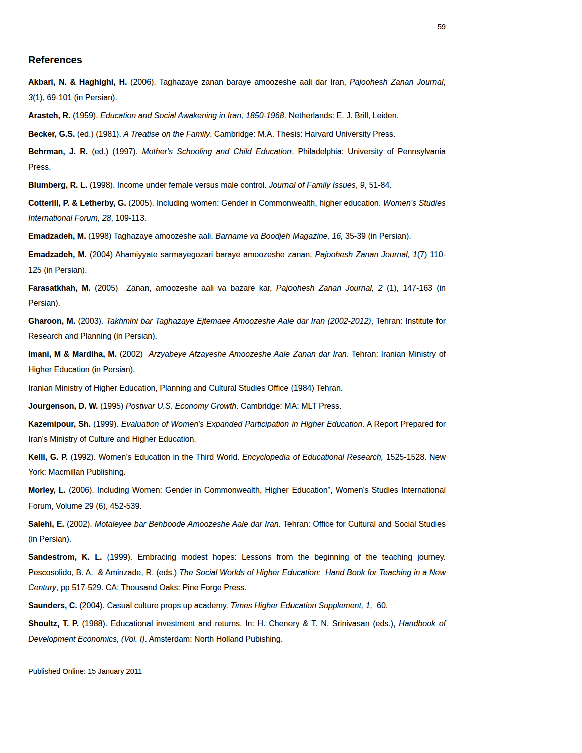59
References
Akbari, N. & Haghighi, H. (2006). Taghazaye zanan baraye amoozeshe aali dar Iran, Pajoohesh Zanan Journal, 3(1), 69-101 (in Persian).
Arasteh, R. (1959). Education and Social Awakening in Iran, 1850-1968. Netherlands: E. J. Brill, Leiden.
Becker, G.S. (ed.) (1981). A Treatise on the Family. Cambridge: M.A. Thesis: Harvard University Press.
Behrman, J. R. (ed.) (1997). Mother's Schooling and Child Education. Philadelphia: University of Pennsylvania Press.
Blumberg, R. L. (1998). Income under female versus male control. Journal of Family Issues, 9, 51-84.
Cotterill, P. & Letherby, G. (2005). Including women: Gender in Commonwealth, higher education. Women's Studies International Forum, 28, 109-113.
Emadzadeh, M. (1998) Taghazaye amoozeshe aali. Barname va Boodjeh Magazine, 16, 35-39 (in Persian).
Emadzadeh, M. (2004) Ahamiyyate sarmayegozari baraye amoozeshe zanan. Pajoohesh Zanan Journal, 1(7) 110-125 (in Persian).
Farasatkhah, M. (2005) Zanan, amoozeshe aali va bazare kar, Pajoohesh Zanan Journal, 2 (1), 147-163 (in Persian).
Gharoon, M. (2003). Takhmini bar Taghazaye Ejtemaee Amoozeshe Aale dar Iran (2002-2012), Tehran: Institute for Research and Planning (in Persian).
Imani, M & Mardiha, M. (2002) Arzyabeye Afzayeshe Amoozeshe Aale Zanan dar Iran. Tehran: Iranian Ministry of Higher Education (in Persian).
Iranian Ministry of Higher Education, Planning and Cultural Studies Office (1984) Tehran.
Jourgenson, D. W. (1995) Postwar U.S. Economy Growth. Cambridge: MA: MLT Press.
Kazemipour, Sh. (1999). Evaluation of Women's Expanded Participation in Higher Education. A Report Prepared for Iran's Ministry of Culture and Higher Education.
Kelli, G. P. (1992). Women's Education in the Third World. Encyclopedia of Educational Research, 1525-1528. New York: Macmillan Publishing.
Morley, L. (2006). Including Women: Gender in Commonwealth, Higher Education", Women's Studies International Forum, Volume 29 (6), 452-539.
Salehi, E. (2002). Motaleyee bar Behboode Amoozeshe Aale dar Iran. Tehran: Office for Cultural and Social Studies (in Persian).
Sandestrom, K. L. (1999). Embracing modest hopes: Lessons from the beginning of the teaching journey. Pescosolido, B. A. & Aminzade, R. (eds.) The Social Worlds of Higher Education: Hand Book for Teaching in a New Century, pp 517-529. CA: Thousand Oaks: Pine Forge Press.
Saunders, C. (2004). Casual culture props up academy. Times Higher Education Supplement, 1, 60.
Shoultz, T. P. (1988). Educational investment and returns. In: H. Chenery & T. N. Srinivasan (eds.), Handbook of Development Economics, (Vol. I). Amsterdam: North Holland Pubishing.
Published Online: 15 January 2011